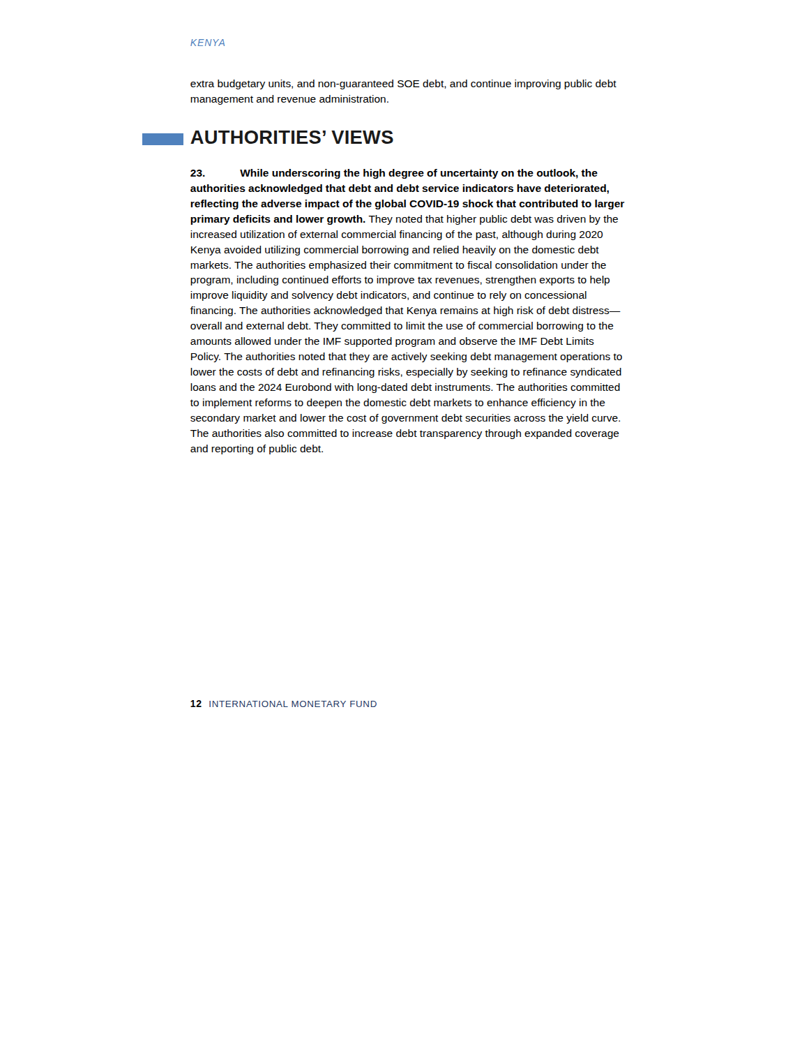KENYA
extra budgetary units, and non-guaranteed SOE debt, and continue improving public debt management and revenue administration.
AUTHORITIES’ VIEWS
23. While underscoring the high degree of uncertainty on the outlook, the authorities acknowledged that debt and debt service indicators have deteriorated, reflecting the adverse impact of the global COVID-19 shock that contributed to larger primary deficits and lower growth. They noted that higher public debt was driven by the increased utilization of external commercial financing of the past, although during 2020 Kenya avoided utilizing commercial borrowing and relied heavily on the domestic debt markets. The authorities emphasized their commitment to fiscal consolidation under the program, including continued efforts to improve tax revenues, strengthen exports to help improve liquidity and solvency debt indicators, and continue to rely on concessional financing. The authorities acknowledged that Kenya remains at high risk of debt distress—overall and external debt. They committed to limit the use of commercial borrowing to the amounts allowed under the IMF supported program and observe the IMF Debt Limits Policy. The authorities noted that they are actively seeking debt management operations to lower the costs of debt and refinancing risks, especially by seeking to refinance syndicated loans and the 2024 Eurobond with long-dated debt instruments. The authorities committed to implement reforms to deepen the domestic debt markets to enhance efficiency in the secondary market and lower the cost of government debt securities across the yield curve. The authorities also committed to increase debt transparency through expanded coverage and reporting of public debt.
12 INTERNATIONAL MONETARY FUND